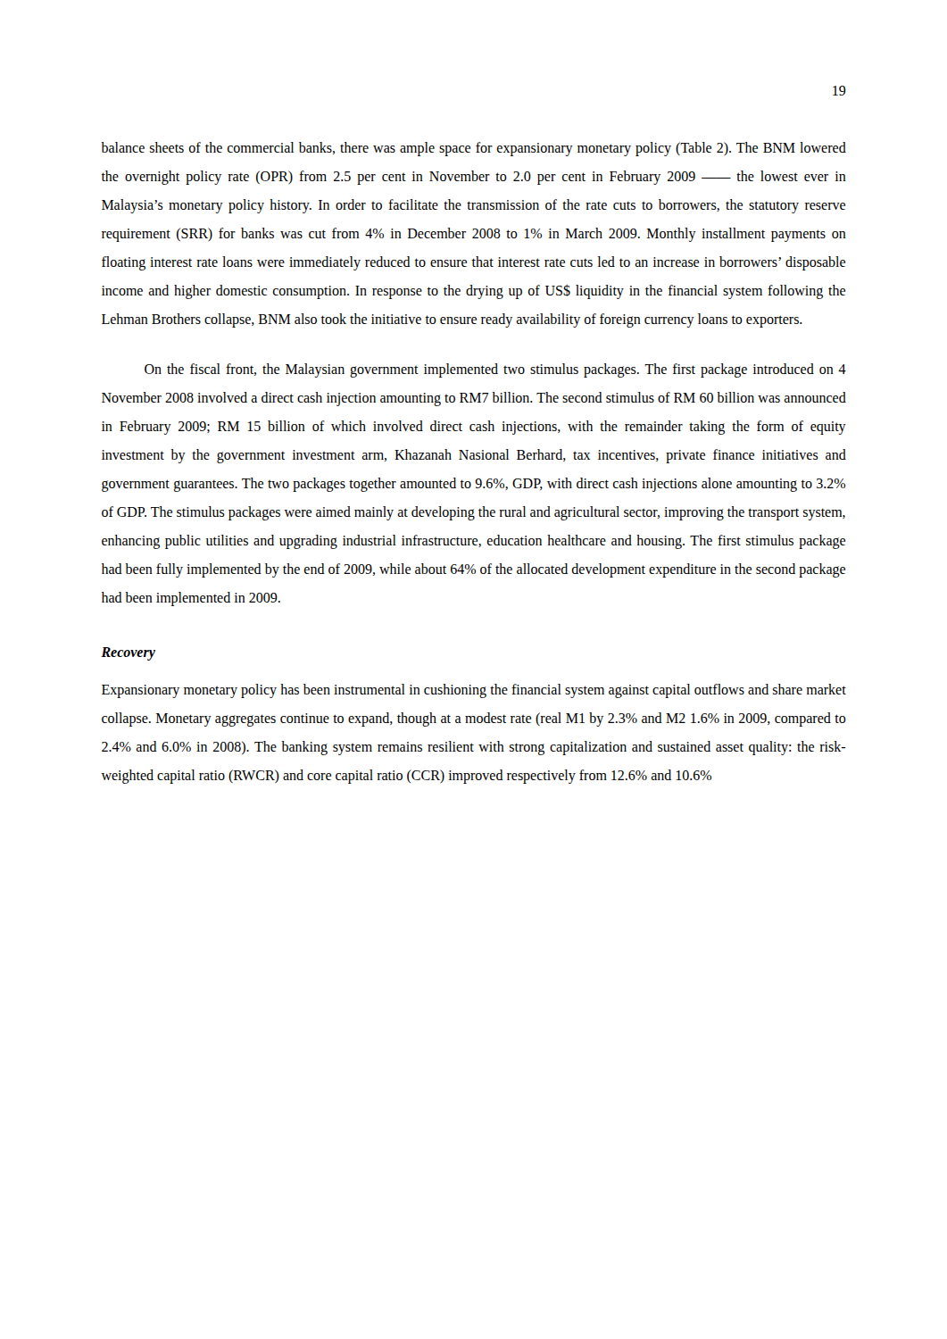19
balance sheets of the commercial banks, there was ample space for expansionary monetary policy (Table 2). The BNM lowered the overnight policy rate (OPR) from 2.5 per cent in November to 2.0 per cent in February 2009 —— the lowest ever in Malaysia’s monetary policy history. In order to facilitate the transmission of the rate cuts to borrowers, the statutory reserve requirement (SRR) for banks was cut from 4% in December 2008 to 1% in March 2009. Monthly installment payments on floating interest rate loans were immediately reduced to ensure that interest rate cuts led to an increase in borrowers’ disposable income and higher domestic consumption. In response to the drying up of US$ liquidity in the financial system following the Lehman Brothers collapse, BNM also took the initiative to ensure ready availability of foreign currency loans to exporters.
On the fiscal front, the Malaysian government implemented two stimulus packages. The first package introduced on 4 November 2008 involved a direct cash injection amounting to RM7 billion. The second stimulus of RM 60 billion was announced in February 2009; RM 15 billion of which involved direct cash injections, with the remainder taking the form of equity investment by the government investment arm, Khazanah Nasional Berhard, tax incentives, private finance initiatives and government guarantees. The two packages together amounted to 9.6%, GDP, with direct cash injections alone amounting to 3.2% of GDP. The stimulus packages were aimed mainly at developing the rural and agricultural sector, improving the transport system, enhancing public utilities and upgrading industrial infrastructure, education healthcare and housing. The first stimulus package had been fully implemented by the end of 2009, while about 64% of the allocated development expenditure in the second package had been implemented in 2009.
Recovery
Expansionary monetary policy has been instrumental in cushioning the financial system against capital outflows and share market collapse. Monetary aggregates continue to expand, though at a modest rate (real M1 by 2.3% and M2 1.6% in 2009, compared to 2.4% and 6.0% in 2008). The banking system remains resilient with strong capitalization and sustained asset quality: the risk-weighted capital ratio (RWCR) and core capital ratio (CCR) improved respectively from 12.6% and 10.6%